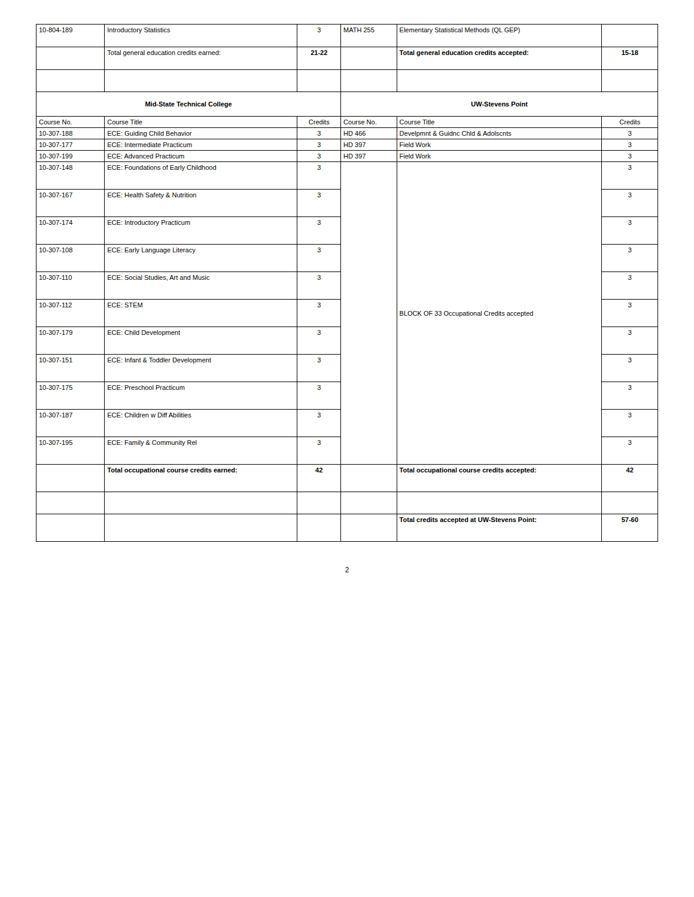| 10-804-189 | Introductory Statistics | 3 | MATH 255 | Elementary Statistical Methods (QL GEP) | |
| | Total general education credits earned: | 21-22 | | Total general education credits accepted: | 15-18 |
| Mid-State Technical College | UW-Stevens Point |
| Course No. | Course Title | Credits | Course No. | Course Title | Credits |
| 10-307-188 | ECE: Guiding Child Behavior | 3 | HD 466 | Develpmnt & Guidnc Chld & Adolscnts | 3 |
| 10-307-177 | ECE: Intermediate Practicum | 3 | HD 397 | Field Work | 3 |
| 10-307-199 | ECE: Advanced Practicum | 3 | HD 397 | Field Work | 3 |
| 10-307-148 | ECE: Foundations of Early Childhood | 3 | | BLOCK OF 33 Occupational Credits accepted | 3 |
| 10-307-167 | ECE: Health Safety & Nutrition | 3 | 3 |
| 10-307-174 | ECE: Introductory Practicum | 3 | 3 |
| 10-307-108 | ECE: Early Language Literacy | 3 | 3 |
| 10-307-110 | ECE: Social Studies, Art and Music | 3 | 3 |
| 10-307-112 | ECE: STEM | 3 | 3 |
| 10-307-179 | ECE: Child Development | 3 | 3 |
| 10-307-151 | ECE: Infant & Toddler Development | 3 | 3 |
| 10-307-175 | ECE: Preschool Practicum | 3 | 3 |
| 10-307-187 | ECE: Children w Diff Abilities | 3 | 3 |
| 10-307-195 | ECE: Family & Community Rel | 3 | 3 |
| | Total occupational course credits earned: | 42 | | Total occupational course credits accepted: | 42 |
| | | | | Total credits accepted at UW-Stevens Point: | 57-60 |
2